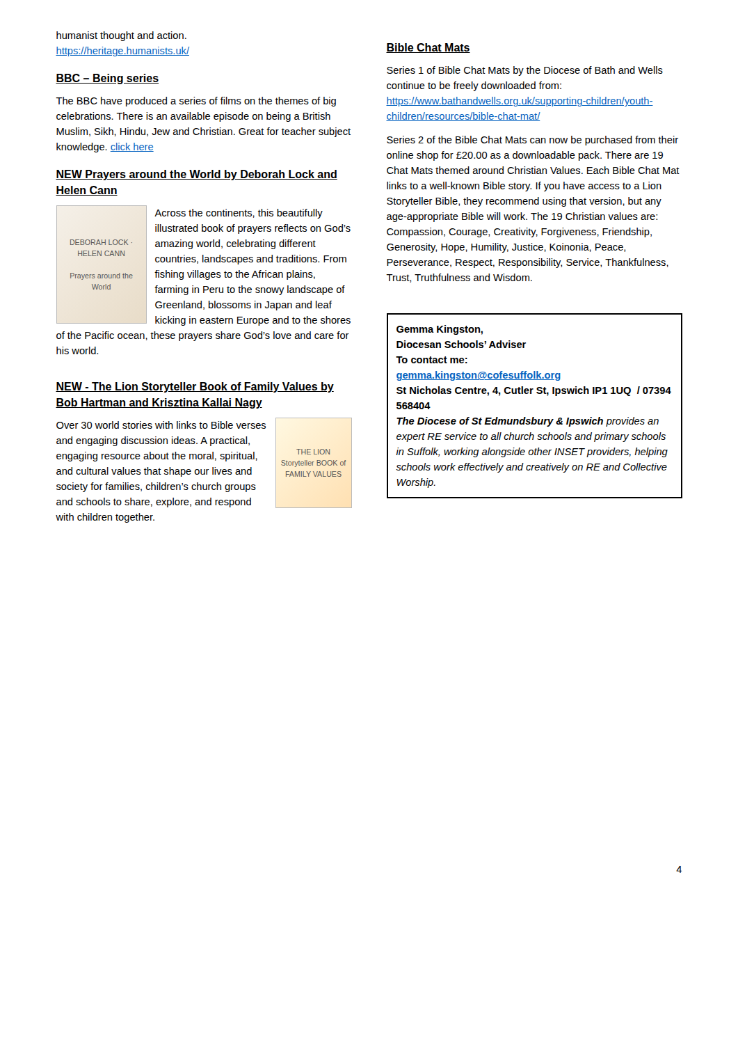humanist thought and action.
https://heritage.humanists.uk/
BBC – Being series
The BBC have produced a series of films on the themes of big celebrations. There is an available episode on being a British Muslim, Sikh, Hindu, Jew and Christian. Great for teacher subject knowledge. click here
NEW Prayers around the World by Deborah Lock and Helen Cann
DEBORAH LOCK · HELEN CANN
Prayers around the World
Across the continents, this beautifully illustrated book of prayers reflects on God’s amazing world, celebrating different countries, landscapes and traditions. From fishing villages to the African plains, farming in Peru to the snowy landscape of Greenland, blossoms in Japan and leaf kicking in eastern Europe and to the shores of the Pacific ocean, these prayers share God’s love and care for his world.
NEW - The Lion Storyteller Book of Family Values by Bob Hartman and Krisztina Kallai Nagy
THE LION Storyteller BOOK of FAMILY VALUES
Over 30 world stories with links to Bible verses and engaging discussion ideas. A practical, engaging resource about the moral, spiritual, and cultural values that shape our lives and society for families, children’s church groups and schools to share, explore, and respond with children together.
Bible Chat Mats
Series 1 of Bible Chat Mats by the Diocese of Bath and Wells continue to be freely downloaded from: https://www.bathandwells.org.uk/supporting-children/youth-children/resources/bible-chat-mat/
Series 2 of the Bible Chat Mats can now be purchased from their online shop for £20.00 as a downloadable pack. There are 19 Chat Mats themed around Christian Values. Each Bible Chat Mat links to a well-known Bible story. If you have access to a Lion Storyteller Bible, they recommend using that version, but any age-appropriate Bible will work. The 19 Christian values are: Compassion, Courage, Creativity, Forgiveness, Friendship, Generosity, Hope, Humility, Justice, Koinonia, Peace, Perseverance, Respect, Responsibility, Service, Thankfulness, Trust, Truthfulness and Wisdom.
Gemma Kingston,
Diocesan Schools’ Adviser
To contact me:
gemma.kingston@cofesuffolk.org
St Nicholas Centre, 4, Cutler St, Ipswich IP1 1UQ / 07394 568404
The Diocese of St Edmundsbury & Ipswich provides an expert RE service to all church schools and primary schools in Suffolk, working alongside other INSET providers, helping schools work effectively and creatively on RE and Collective Worship.
4